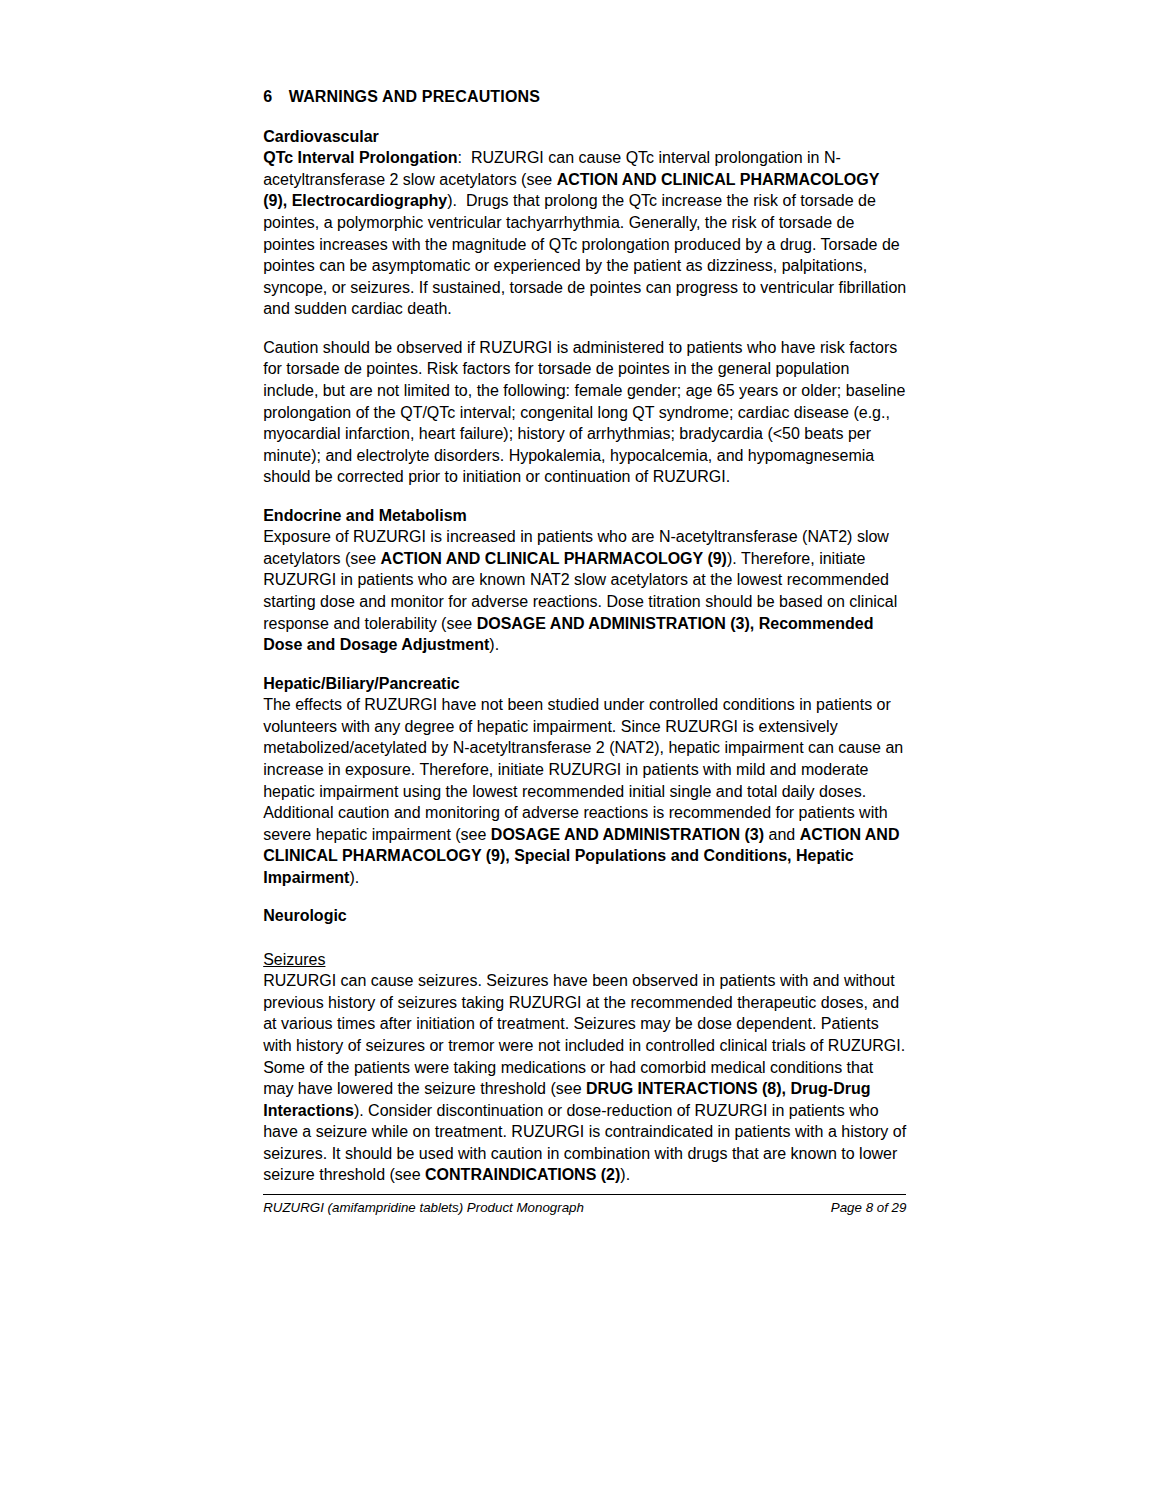6 WARNINGS AND PRECAUTIONS
Cardiovascular
QTc Interval Prolongation: RUZURGI can cause QTc interval prolongation in N-acetyltransferase 2 slow acetylators (see ACTION AND CLINICAL PHARMACOLOGY (9), Electrocardiography). Drugs that prolong the QTc increase the risk of torsade de pointes, a polymorphic ventricular tachyarrhythmia. Generally, the risk of torsade de pointes increases with the magnitude of QTc prolongation produced by a drug. Torsade de pointes can be asymptomatic or experienced by the patient as dizziness, palpitations, syncope, or seizures. If sustained, torsade de pointes can progress to ventricular fibrillation and sudden cardiac death.
Caution should be observed if RUZURGI is administered to patients who have risk factors for torsade de pointes. Risk factors for torsade de pointes in the general population include, but are not limited to, the following: female gender; age 65 years or older; baseline prolongation of the QT/QTc interval; congenital long QT syndrome; cardiac disease (e.g., myocardial infarction, heart failure); history of arrhythmias; bradycardia (<50 beats per minute); and electrolyte disorders. Hypokalemia, hypocalcemia, and hypomagnesemia should be corrected prior to initiation or continuation of RUZURGI.
Endocrine and Metabolism
Exposure of RUZURGI is increased in patients who are N-acetyltransferase (NAT2) slow acetylators (see ACTION AND CLINICAL PHARMACOLOGY (9)). Therefore, initiate RUZURGI in patients who are known NAT2 slow acetylators at the lowest recommended starting dose and monitor for adverse reactions. Dose titration should be based on clinical response and tolerability (see DOSAGE AND ADMINISTRATION (3), Recommended Dose and Dosage Adjustment).
Hepatic/Biliary/Pancreatic
The effects of RUZURGI have not been studied under controlled conditions in patients or volunteers with any degree of hepatic impairment. Since RUZURGI is extensively metabolized/acetylated by N-acetyltransferase 2 (NAT2), hepatic impairment can cause an increase in exposure. Therefore, initiate RUZURGI in patients with mild and moderate hepatic impairment using the lowest recommended initial single and total daily doses. Additional caution and monitoring of adverse reactions is recommended for patients with severe hepatic impairment (see DOSAGE AND ADMINISTRATION (3) and ACTION AND CLINICAL PHARMACOLOGY (9), Special Populations and Conditions, Hepatic Impairment).
Neurologic
Seizures
RUZURGI can cause seizures. Seizures have been observed in patients with and without previous history of seizures taking RUZURGI at the recommended therapeutic doses, and at various times after initiation of treatment. Seizures may be dose dependent. Patients with history of seizures or tremor were not included in controlled clinical trials of RUZURGI. Some of the patients were taking medications or had comorbid medical conditions that may have lowered the seizure threshold (see DRUG INTERACTIONS (8), Drug-Drug Interactions). Consider discontinuation or dose-reduction of RUZURGI in patients who have a seizure while on treatment. RUZURGI is contraindicated in patients with a history of seizures. It should be used with caution in combination with drugs that are known to lower seizure threshold (see CONTRAINDICATIONS (2)).
RUZURGI (amifampridine tablets) Product Monograph Page 8 of 29